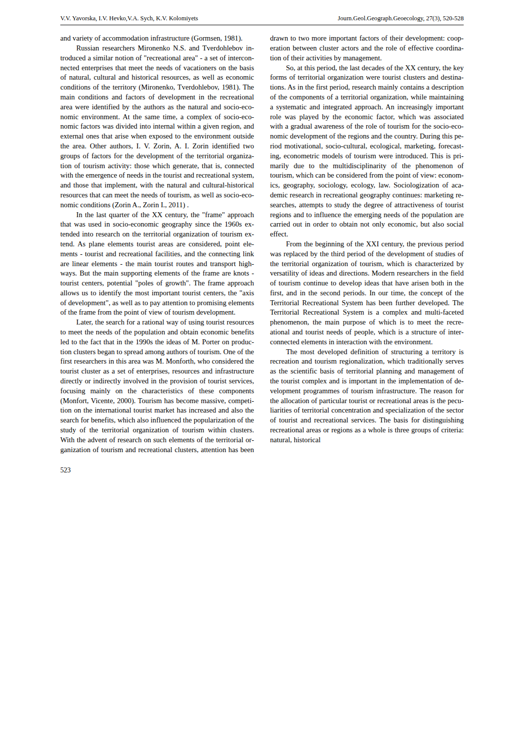V.V. Yavorska, I.V. Hevko,V.A. Sych, K.V. Kolomiyets Journ.Geol.Geograph.Geoecology, 27(3), 520-528
and variety of accommodation infrastructure (Gormsen, 1981).
Russian researchers Mironenko N.S. and Tverdohlebov introduced a similar notion of "recreational area" - a set of interconnected enterprises that meet the needs of vacationers on the basis of natural, cultural and historical resources, as well as economic conditions of the territory (Mironenko, Tverdohlebov, 1981). The main conditions and factors of development in the recreational area were identified by the authors as the natural and socio-economic environment. At the same time, a complex of socio-economic factors was divided into internal within a given region, and external ones that arise when exposed to the environment outside the area. Other authors, I. V. Zorin, A. I. Zorin identified two groups of factors for the development of the territorial organization of tourism activity: those which generate, that is, connected with the emergence of needs in the tourist and recreational system, and those that implement, with the natural and cultural-historical resources that can meet the needs of tourism, as well as socio-economic conditions (Zorin A., Zorin I., 2011) .
In the last quarter of the XX century, the "frame" approach that was used in socio-economic geography since the 1960s extended into research on the territorial organization of tourism extend. As plane elements tourist areas are considered, point elements - tourist and recreational facilities, and the connecting link are linear elements - the main tourist routes and transport highways. But the main supporting elements of the frame are knots - tourist centers, potential "poles of growth". The frame approach allows us to identify the most important tourist centers, the "axis of development", as well as to pay attention to promising elements of the frame from the point of view of tourism development.
Later, the search for a rational way of using tourist resources to meet the needs of the population and obtain economic benefits led to the fact that in the 1990s the ideas of M. Porter on production clusters began to spread among authors of tourism. One of the first researchers in this area was M. Monforth, who considered the tourist cluster as a set of enterprises, resources and infrastructure directly or indirectly involved in the provision of tourist services, focusing mainly on the characteristics of these components (Monfort, Vicente, 2000). Tourism has become massive, competition on the international tourist market has increased and also the search for benefits, which also influenced the popularization of the study of the territorial organization of tourism within clusters. With the advent of research on such elements of the territorial organization of tourism and recreational clusters, attention has been drawn to two more important factors of their development: cooperation between cluster actors and the role of effective coordination of their activities by management.
So, at this period, the last decades of the XX century, the key forms of territorial organization were tourist clusters and destinations. As in the first period, research mainly contains a description of the components of a territorial organization, while maintaining a systematic and integrated approach. An increasingly important role was played by the economic factor, which was associated with a gradual awareness of the role of tourism for the socio-economic development of the regions and the country. During this period motivational, socio-cultural, ecological, marketing, forecasting, econometric models of tourism were introduced. This is primarily due to the multidisciplinarity of the phenomenon of tourism, which can be considered from the point of view: economics, geography, sociology, ecology, law. Sociologization of academic research in recreational geography continues: marketing researches, attempts to study the degree of attractiveness of tourist regions and to influence the emerging needs of the population are carried out in order to obtain not only economic, but also social effect.
From the beginning of the XXI century, the previous period was replaced by the third period of the development of studies of the territorial organization of tourism, which is characterized by versatility of ideas and directions. Modern researchers in the field of tourism continue to develop ideas that have arisen both in the first, and in the second periods. In our time, the concept of the Territorial Recreational System has been further developed. The Territorial Recreational System is a complex and multi-faceted phenomenon, the main purpose of which is to meet the recreational and tourist needs of people, which is a structure of interconnected elements in interaction with the environment.
The most developed definition of structuring a territory is recreation and tourism regionalization, which traditionally serves as the scientific basis of territorial planning and management of the tourist complex and is important in the implementation of development programmes of tourism infrastructure. The reason for the allocation of particular tourist or recreational areas is the peculiarities of territorial concentration and specialization of the sector of tourist and recreational services. The basis for distinguishing recreational areas or regions as a whole is three groups of criteria: natural, historical
523